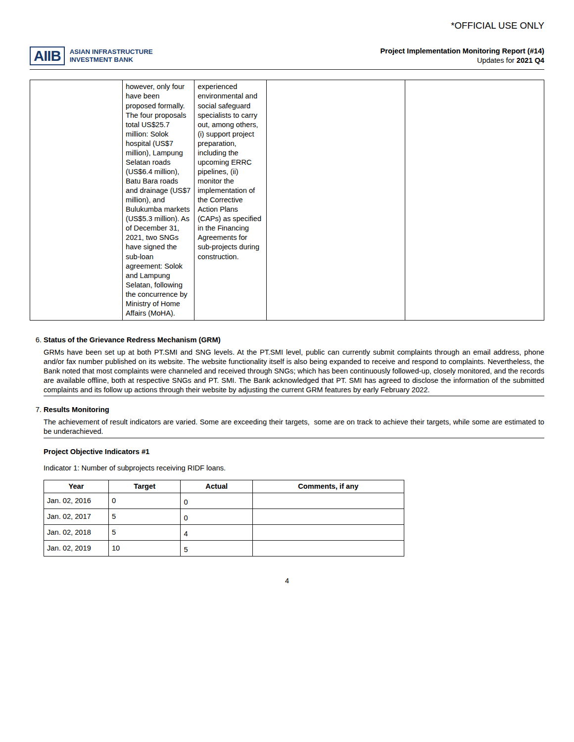*OFFICIAL USE ONLY
AIIB
ASIAN INFRASTRUCTURE
INVESTMENT BANK
Project Implementation Monitoring Report (#14)
Updates for 2021 Q4
| | however, only four have been proposed formally. The four proposals total US$25.7 million: Solok hospital (US$7 million), Lampung Selatan roads (US$6.4 million), Batu Bara roads and drainage (US$7 million), and Bulukumba markets (US$5.3 million). As of December 31, 2021, two SNGs have signed the sub-loan agreement: Solok and Lampung Selatan, following the concurrence by Ministry of Home Affairs (MoHA). | experienced environmental and social safeguard specialists to carry out, among others, (i) support project preparation, including the upcoming ERRC pipelines, (ii) monitor the implementation of the Corrective Action Plans (CAPs) as specified in the Financing Agreements for sub-projects during construction. | | |
Status of the Grievance Redress Mechanism (GRM)
GRMs have been set up at both PT.SMI and SNG levels. At the PT.SMI level, public can currently submit complaints through an email address, phone and/or fax number published on its website. The website functionality itself is also being expanded to receive and respond to complaints. Nevertheless, the Bank noted that most complaints were channeled and received through SNGs; which has been continuously followed-up, closely monitored, and the records are available offline, both at respective SNGs and PT. SMI. The Bank acknowledged that PT. SMI has agreed to disclose the information of the submitted complaints and its follow up actions through their website by adjusting the current GRM features by early February 2022.
Results Monitoring
The achievement of result indicators are varied. Some are exceeding their targets, some are on track to achieve their targets, while some are estimated to be underachieved.
Project Objective Indicators #1
Indicator 1: Number of subprojects receiving RIDF loans.
| Year | Target | Actual | Comments, if any |
| --- | --- | --- | --- |
| Jan. 02, 2016 | 0 | 0 | |
| Jan. 02, 2017 | 5 | 0 | |
| Jan. 02, 2018 | 5 | 4 | |
| Jan. 02, 2019 | 10 | 5 | |
4